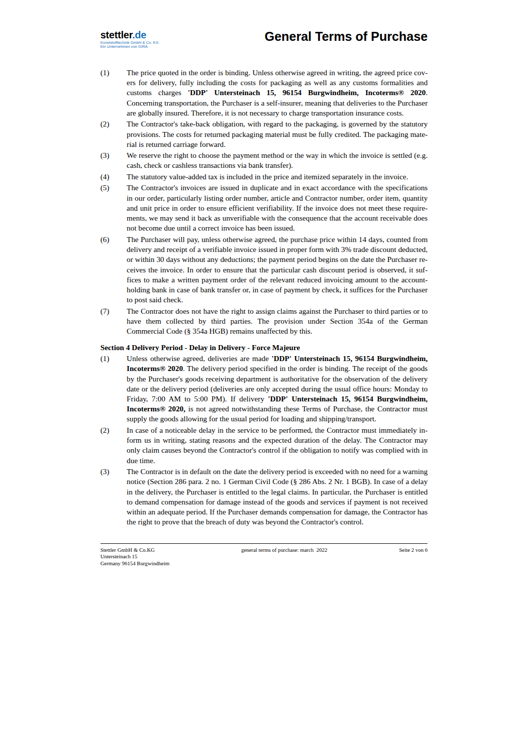stettler. de
Kunststofftechnik GmbH & Co. KG
Ein Unternehmen von GIRA
General Terms of Purchase
(1) The price quoted in the order is binding. Unless otherwise agreed in writing, the agreed price covers for delivery, fully including the costs for packaging as well as any customs formalities and customs charges 'DDP' Untersteinach 15, 96154 Burgwindheim, Incoterms® 2020. Concerning transportation, the Purchaser is a self-insurer, meaning that deliveries to the Purchaser are globally insured. Therefore, it is not necessary to charge transportation insurance costs.
(2) The Contractor's take-back obligation, with regard to the packaging, is governed by the statutory provisions. The costs for returned packaging material must be fully credited. The packaging material is returned carriage forward.
(3) We reserve the right to choose the payment method or the way in which the invoice is settled (e.g. cash, check or cashless transactions via bank transfer).
(4) The statutory value-added tax is included in the price and itemized separately in the invoice.
(5) The Contractor's invoices are issued in duplicate and in exact accordance with the specifications in our order, particularly listing order number, article and Contractor number, order item, quantity and unit price in order to ensure efficient verifiability. If the invoice does not meet these requirements, we may send it back as unverifiable with the consequence that the account receivable does not become due until a correct invoice has been issued.
(6) The Purchaser will pay, unless otherwise agreed, the purchase price within 14 days, counted from delivery and receipt of a verifiable invoice issued in proper form with 3% trade discount deducted, or within 30 days without any deductions; the payment period begins on the date the Purchaser receives the invoice. In order to ensure that the particular cash discount period is observed, it suffices to make a written payment order of the relevant reduced invoicing amount to the account-holding bank in case of bank transfer or, in case of payment by check, it suffices for the Purchaser to post said check.
(7) The Contractor does not have the right to assign claims against the Purchaser to third parties or to have them collected by third parties. The provision under Section 354a of the German Commercial Code (§ 354a HGB) remains unaffected by this.
Section 4 Delivery Period - Delay in Delivery - Force Majeure
(1) Unless otherwise agreed, deliveries are made 'DDP' Untersteinach 15, 96154 Burgwindheim, Incoterms® 2020. The delivery period specified in the order is binding. The receipt of the goods by the Purchaser's goods receiving department is authoritative for the observation of the delivery date or the delivery period (deliveries are only accepted during the usual office hours: Monday to Friday, 7:00 AM to 5:00 PM). If delivery 'DDP' Untersteinach 15, 96154 Burgwindheim, Incoterms® 2020, is not agreed notwithstanding these Terms of Purchase, the Contractor must supply the goods allowing for the usual period for loading and shipping/transport.
(2) In case of a noticeable delay in the service to be performed, the Contractor must immediately inform us in writing, stating reasons and the expected duration of the delay. The Contractor may only claim causes beyond the Contractor's control if the obligation to notify was complied with in due time.
(3) The Contractor is in default on the date the delivery period is exceeded with no need for a warning notice (Section 286 para. 2 no. 1 German Civil Code (§ 286 Abs. 2 Nr. 1 BGB). In case of a delay in the delivery, the Purchaser is entitled to the legal claims. In particular, the Purchaser is entitled to demand compensation for damage instead of the goods and services if payment is not received within an adequate period. If the Purchaser demands compensation for damage, the Contractor has the right to prove that the breach of duty was beyond the Contractor's control.
Stettler GmbH & Co.KG Untersteinach 15 Germany 96154 Burgwindheim
general terms of purchase: march 2022
Seite 2 von 6